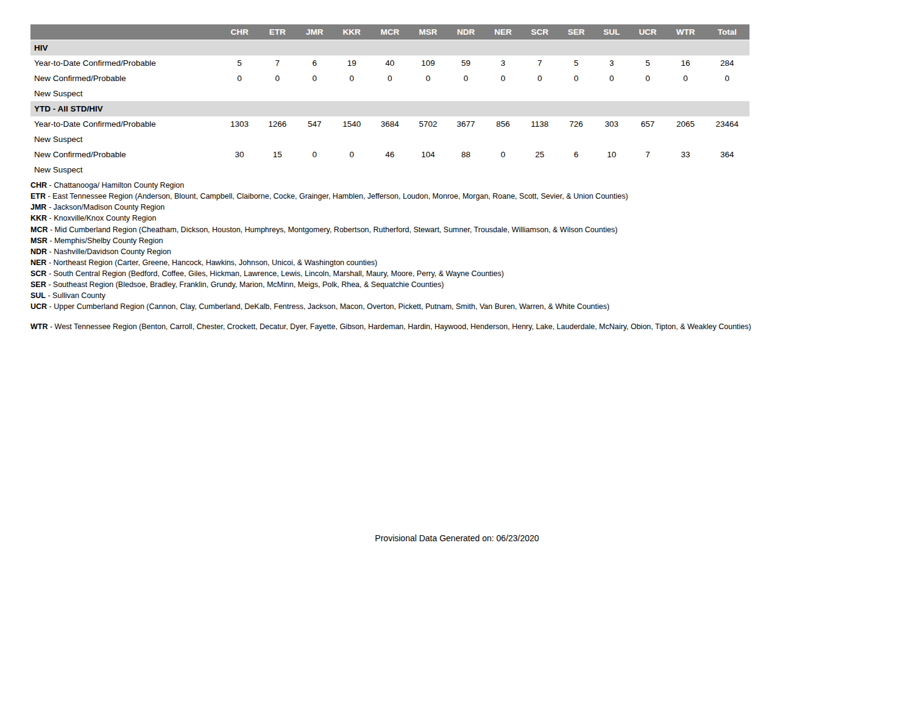| | CHR | ETR | JMR | KKR | MCR | MSR | NDR | NER | SCR | SER | SUL | UCR | WTR | Total |
| --- | --- | --- | --- | --- | --- | --- | --- | --- | --- | --- | --- | --- | --- | --- |
| HIV |
| Year-to-Date Confirmed/Probable | 5 | 7 | 6 | 19 | 40 | 109 | 59 | 3 | 7 | 5 | 3 | 5 | 16 | 284 |
| New Confirmed/Probable | 0 | 0 | 0 | 0 | 0 | 0 | 0 | 0 | 0 | 0 | 0 | 0 | 0 | 0 |
| New Suspect | | | | | | | | | | | | | | |
| YTD - All STD/HIV |
| Year-to-Date Confirmed/Probable | 1303 | 1266 | 547 | 1540 | 3684 | 5702 | 3677 | 856 | 1138 | 726 | 303 | 657 | 2065 | 23464 |
| New Suspect | | | | | | | | | | | | | | |
| New Confirmed/Probable | 30 | 15 | 0 | 0 | 46 | 104 | 88 | 0 | 25 | 6 | 10 | 7 | 33 | 364 |
| New Suspect | | | | | | | | | | | | | | |
CHR - Chattanooga/ Hamilton County Region
ETR - East Tennessee Region (Anderson, Blount, Campbell, Claiborne, Cocke, Grainger, Hamblen, Jefferson, Loudon, Monroe, Morgan, Roane, Scott, Sevier, & Union Counties)
JMR - Jackson/Madison County Region
KKR - Knoxville/Knox County Region
MCR - Mid Cumberland Region (Cheatham, Dickson, Houston, Humphreys, Montgomery, Robertson, Rutherford, Stewart, Sumner, Trousdale, Williamson, & Wilson Counties)
MSR - Memphis/Shelby County Region
NDR - Nashville/Davidson County Region
NER - Northeast Region (Carter, Greene, Hancock, Hawkins, Johnson, Unicoi, & Washington counties)
SCR - South Central Region (Bedford, Coffee, Giles, Hickman, Lawrence, Lewis, Lincoln, Marshall, Maury, Moore, Perry, & Wayne Counties)
SER - Southeast Region (Bledsoe, Bradley, Franklin, Grundy, Marion, McMinn, Meigs, Polk, Rhea, & Sequatchie Counties)
SUL - Sullivan County
UCR - Upper Cumberland Region (Cannon, Clay, Cumberland, DeKalb, Fentress, Jackson, Macon, Overton, Pickett, Putnam, Smith, Van Buren, Warren, & White Counties)
WTR - West Tennessee Region (Benton, Carroll, Chester, Crockett, Decatur, Dyer, Fayette, Gibson, Hardeman, Hardin, Haywood, Henderson, Henry, Lake, Lauderdale, McNairy, Obion, Tipton, & Weakley Counties)
Provisional Data Generated on: 06/23/2020